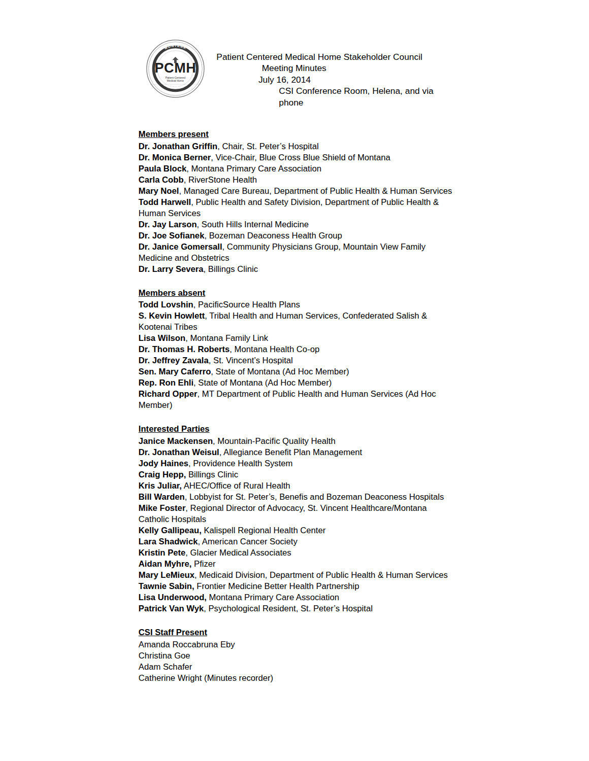MONTANA PROGRAM PCMH Patient-Centered Medical Home
Patient Centered Medical Home Stakeholder Council
Meeting Minutes
July 16, 2014
CSI Conference Room, Helena, and via phone
Members present
Dr. Jonathan Griffin, Chair, St. Peter’s Hospital
Dr. Monica Berner, Vice-Chair, Blue Cross Blue Shield of Montana
Paula Block, Montana Primary Care Association
Carla Cobb, RiverStone Health
Mary Noel, Managed Care Bureau, Department of Public Health & Human Services
Todd Harwell, Public Health and Safety Division, Department of Public Health & Human Services
Dr. Jay Larson, South Hills Internal Medicine
Dr. Joe Sofianek, Bozeman Deaconess Health Group
Dr. Janice Gomersall, Community Physicians Group, Mountain View Family Medicine and Obstetrics
Dr. Larry Severa, Billings Clinic
Members absent
Todd Lovshin, PacificSource Health Plans
S. Kevin Howlett, Tribal Health and Human Services, Confederated Salish & Kootenai Tribes
Lisa Wilson, Montana Family Link
Dr. Thomas H. Roberts, Montana Health Co-op
Dr. Jeffrey Zavala, St. Vincent’s Hospital
Sen. Mary Caferro, State of Montana (Ad Hoc Member)
Rep. Ron Ehli, State of Montana (Ad Hoc Member)
Richard Opper, MT Department of Public Health and Human Services (Ad Hoc Member)
Interested Parties
Janice Mackensen, Mountain-Pacific Quality Health
Dr. Jonathan Weisul, Allegiance Benefit Plan Management
Jody Haines, Providence Health System
Craig Hepp, Billings Clinic
Kris Juliar, AHEC/Office of Rural Health
Bill Warden, Lobbyist for St. Peter’s, Benefis and Bozeman Deaconess Hospitals
Mike Foster, Regional Director of Advocacy, St. Vincent Healthcare/Montana Catholic Hospitals
Kelly Gallipeau, Kalispell Regional Health Center
Lara Shadwick, American Cancer Society
Kristin Pete, Glacier Medical Associates
Aidan Myhre, Pfizer
Mary LeMieux, Medicaid Division, Department of Public Health & Human Services
Tawnie Sabin, Frontier Medicine Better Health Partnership
Lisa Underwood, Montana Primary Care Association
Patrick Van Wyk, Psychological Resident, St. Peter’s Hospital
CSI Staff Present
Amanda Roccabruna Eby
Christina Goe
Adam Schafer
Catherine Wright (Minutes recorder)